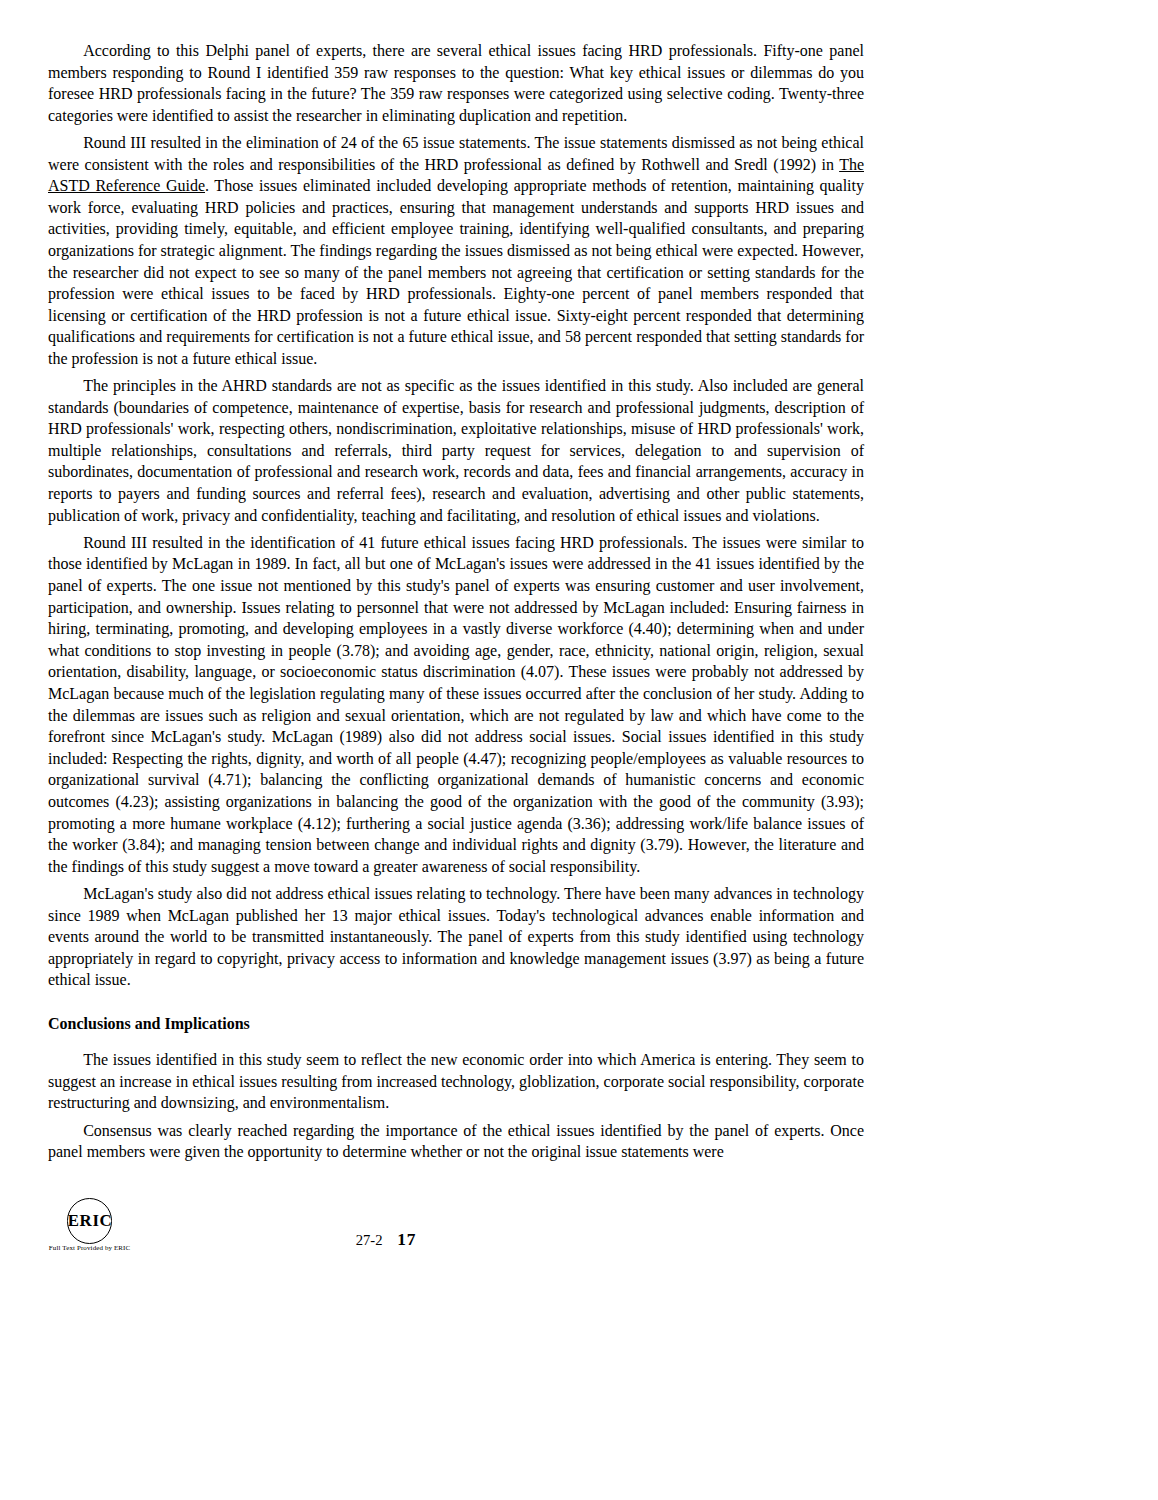According to this Delphi panel of experts, there are several ethical issues facing HRD professionals. Fifty-one panel members responding to Round I identified 359 raw responses to the question: What key ethical issues or dilemmas do you foresee HRD professionals facing in the future? The 359 raw responses were categorized using selective coding. Twenty-three categories were identified to assist the researcher in eliminating duplication and repetition.
Round III resulted in the elimination of 24 of the 65 issue statements. The issue statements dismissed as not being ethical were consistent with the roles and responsibilities of the HRD professional as defined by Rothwell and Sredl (1992) in The ASTD Reference Guide. Those issues eliminated included developing appropriate methods of retention, maintaining quality work force, evaluating HRD policies and practices, ensuring that management understands and supports HRD issues and activities, providing timely, equitable, and efficient employee training, identifying well-qualified consultants, and preparing organizations for strategic alignment. The findings regarding the issues dismissed as not being ethical were expected. However, the researcher did not expect to see so many of the panel members not agreeing that certification or setting standards for the profession were ethical issues to be faced by HRD professionals. Eighty-one percent of panel members responded that licensing or certification of the HRD profession is not a future ethical issue. Sixty-eight percent responded that determining qualifications and requirements for certification is not a future ethical issue, and 58 percent responded that setting standards for the profession is not a future ethical issue.
The principles in the AHRD standards are not as specific as the issues identified in this study. Also included are general standards (boundaries of competence, maintenance of expertise, basis for research and professional judgments, description of HRD professionals' work, respecting others, nondiscrimination, exploitative relationships, misuse of HRD professionals' work, multiple relationships, consultations and referrals, third party request for services, delegation to and supervision of subordinates, documentation of professional and research work, records and data, fees and financial arrangements, accuracy in reports to payers and funding sources and referral fees), research and evaluation, advertising and other public statements, publication of work, privacy and confidentiality, teaching and facilitating, and resolution of ethical issues and violations.
Round III resulted in the identification of 41 future ethical issues facing HRD professionals. The issues were similar to those identified by McLagan in 1989. In fact, all but one of McLagan's issues were addressed in the 41 issues identified by the panel of experts. The one issue not mentioned by this study's panel of experts was ensuring customer and user involvement, participation, and ownership. Issues relating to personnel that were not addressed by McLagan included: Ensuring fairness in hiring, terminating, promoting, and developing employees in a vastly diverse workforce (4.40); determining when and under what conditions to stop investing in people (3.78); and avoiding age, gender, race, ethnicity, national origin, religion, sexual orientation, disability, language, or socioeconomic status discrimination (4.07). These issues were probably not addressed by McLagan because much of the legislation regulating many of these issues occurred after the conclusion of her study. Adding to the dilemmas are issues such as religion and sexual orientation, which are not regulated by law and which have come to the forefront since McLagan's study. McLagan (1989) also did not address social issues. Social issues identified in this study included: Respecting the rights, dignity, and worth of all people (4.47); recognizing people/employees as valuable resources to organizational survival (4.71); balancing the conflicting organizational demands of humanistic concerns and economic outcomes (4.23); assisting organizations in balancing the good of the organization with the good of the community (3.93); promoting a more humane workplace (4.12); furthering a social justice agenda (3.36); addressing work/life balance issues of the worker (3.84); and managing tension between change and individual rights and dignity (3.79). However, the literature and the findings of this study suggest a move toward a greater awareness of social responsibility.
McLagan's study also did not address ethical issues relating to technology. There have been many advances in technology since 1989 when McLagan published her 13 major ethical issues. Today's technological advances enable information and events around the world to be transmitted instantaneously. The panel of experts from this study identified using technology appropriately in regard to copyright, privacy access to information and knowledge management issues (3.97) as being a future ethical issue.
Conclusions and Implications
The issues identified in this study seem to reflect the new economic order into which America is entering. They seem to suggest an increase in ethical issues resulting from increased technology, globlization, corporate social responsibility, corporate restructuring and downsizing, and environmentalism.
Consensus was clearly reached regarding the importance of the ethical issues identified by the panel of experts. Once panel members were given the opportunity to determine whether or not the original issue statements were
ERIC
Full Text Provided by ERIC
27-2 17